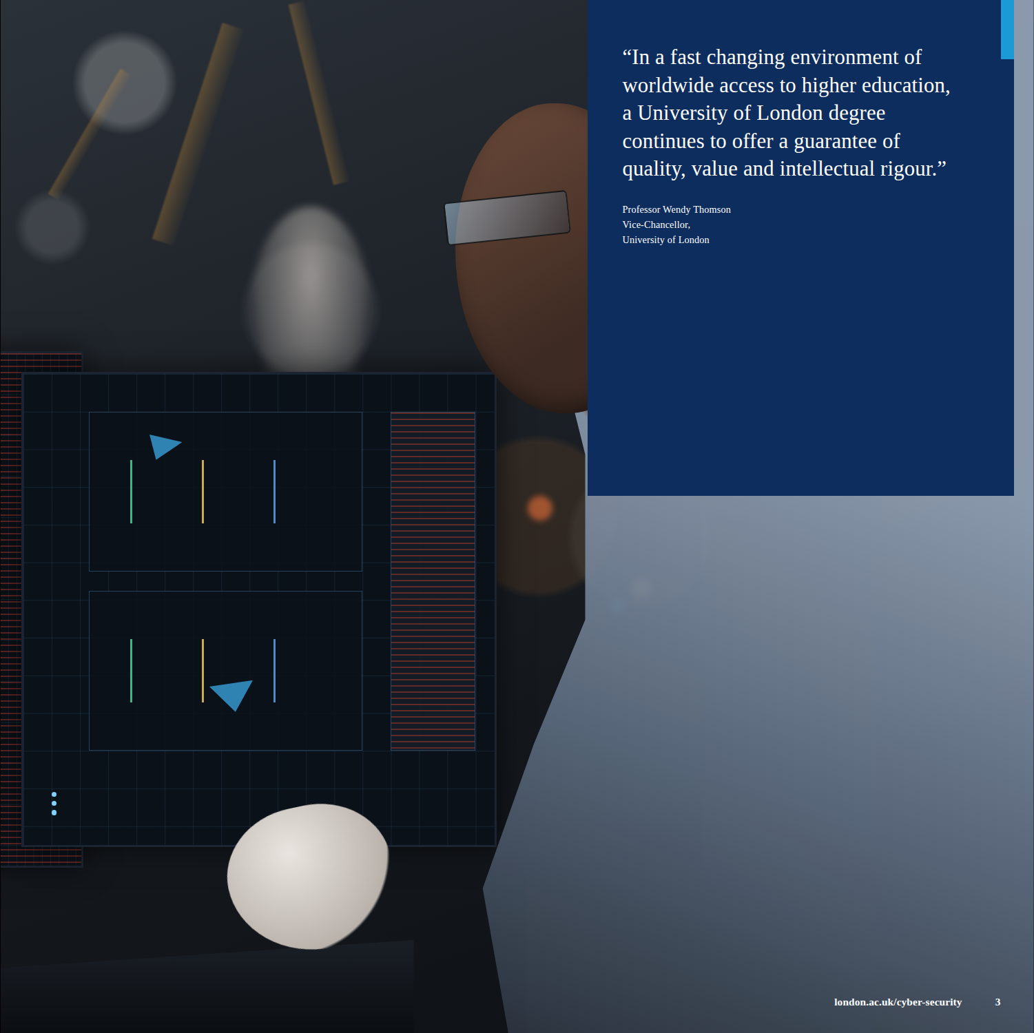“In a fast changing environment of worldwide access to higher education, a University of London degree continues to offer a guarantee of quality, value and intellectual rigour.”
Professor Wendy Thomson Vice-Chancellor, University of London
london.ac.uk/cyber-security 3